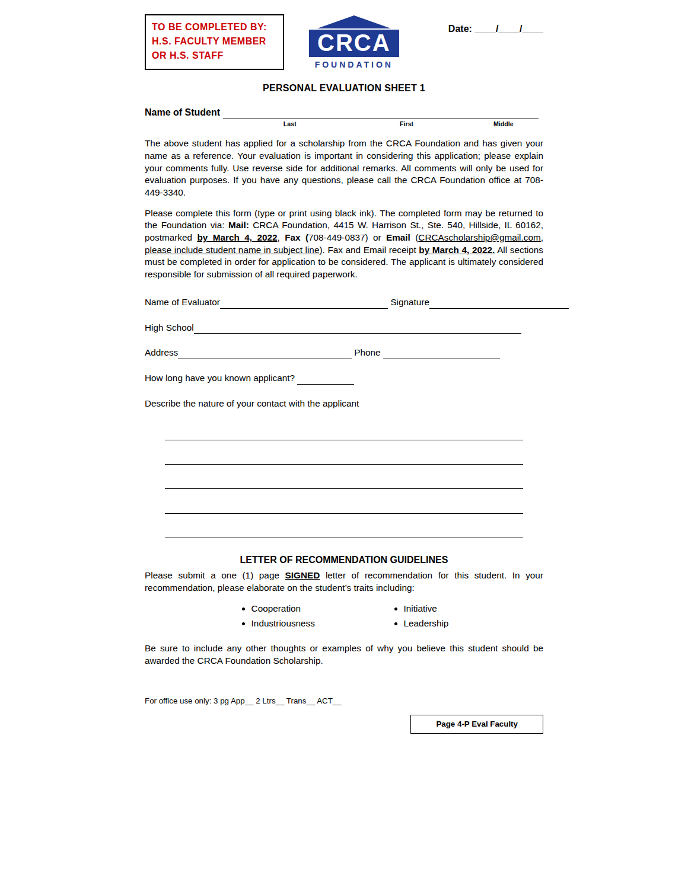TO BE COMPLETED BY:
H.S. FACULTY MEMBER
OR H.S. STAFF
CRCA
FOUNDATION
Date: ____/____/____
PERSONAL EVALUATION SHEET 1
Name of Student
Last First Middle
The above student has applied for a scholarship from the CRCA Foundation and has given your name as a reference. Your evaluation is important in considering this application; please explain your comments fully. Use reverse side for additional remarks. All comments will only be used for evaluation purposes. If you have any questions, please call the CRCA Foundation office at 708-449-3340.
Please complete this form (type or print using black ink). The completed form may be returned to the Foundation via: Mail: CRCA Foundation, 4415 W. Harrison St., Ste. 540, Hillside, IL 60162, postmarked by March 4, 2022, Fax (708-449-0837) or Email (CRCAscholarship@gmail.com, please include student name in subject line). Fax and Email receipt by March 4, 2022. All sections must be completed in order for application to be considered. The applicant is ultimately considered responsible for submission of all required paperwork.
Name of Evaluator Signature
High School
Address Phone
How long have you known applicant?
Describe the nature of your contact with the applicant
LETTER OF RECOMMENDATION GUIDELINES
Please submit a one (1) page SIGNED letter of recommendation for this student. In your recommendation, please elaborate on the student’s traits including:
Cooperation
Industriousness
Initiative
Leadership
Be sure to include any other thoughts or examples of why you believe this student should be awarded the CRCA Foundation Scholarship.
For office use only: 3 pg App__ 2 Ltrs__ Trans__ ACT__
Page 4-P Eval Faculty